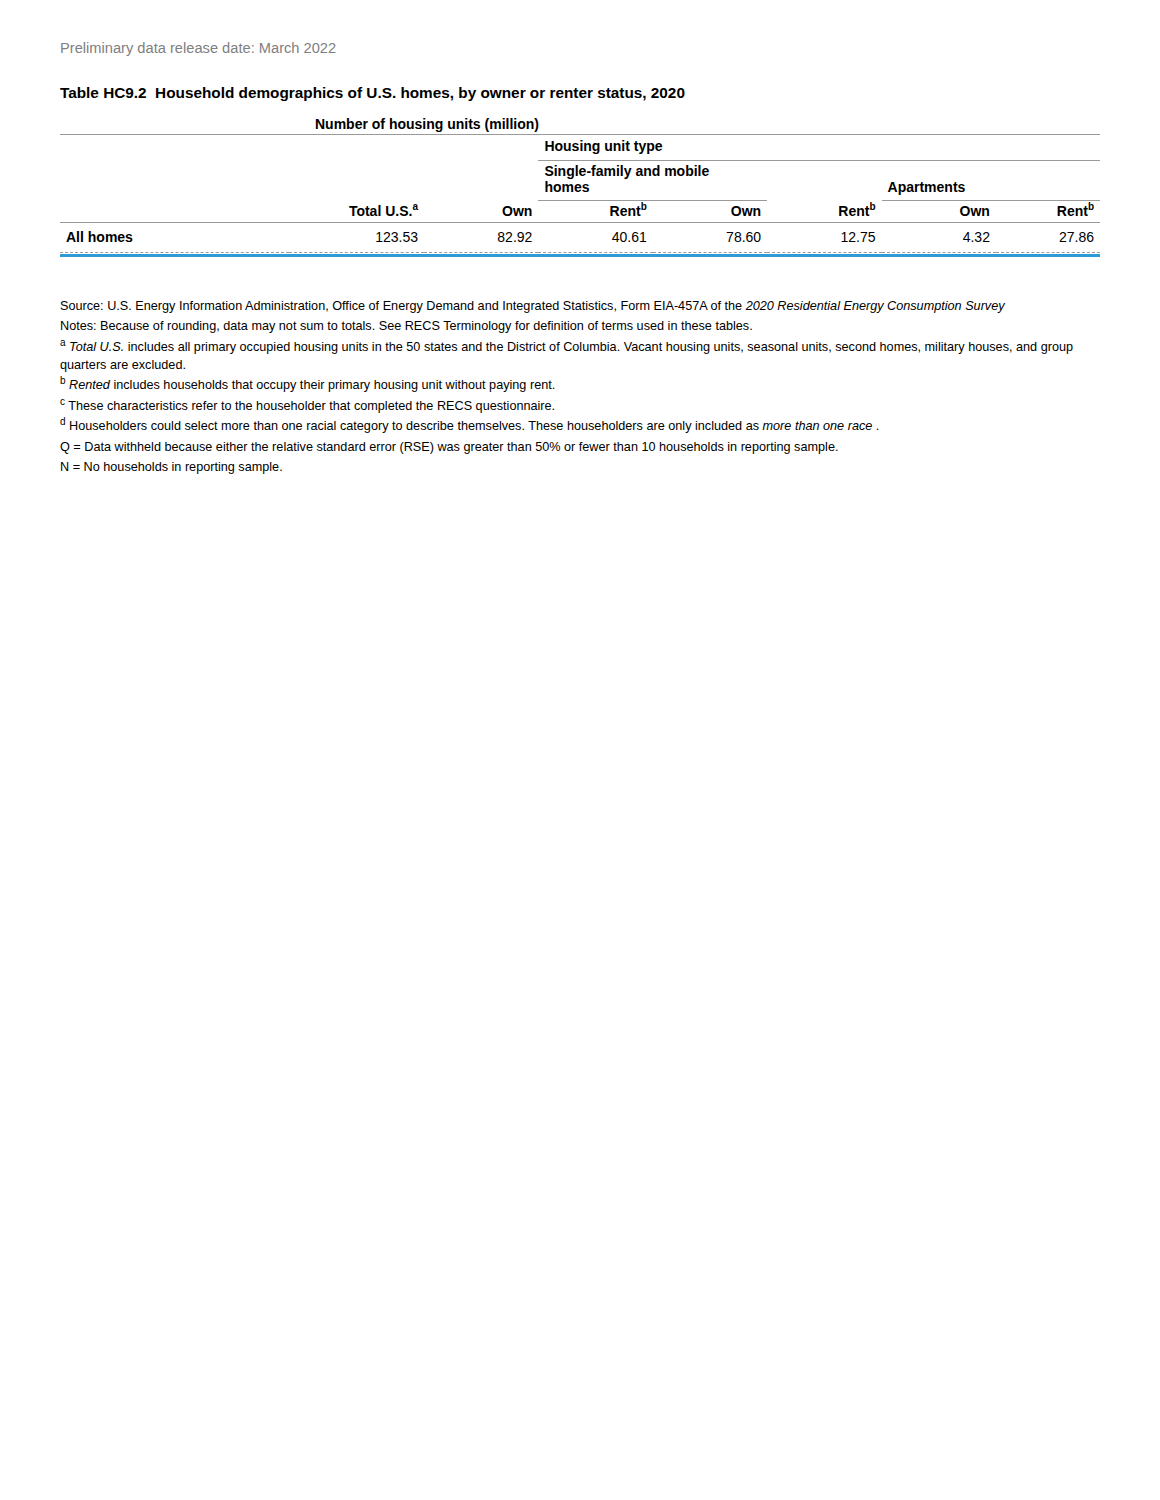Preliminary data release date: March 2022
Table HC9.2 Household demographics of U.S. homes, by owner or renter status, 2020
Number of housing units (million)
| | | | Housing unit type |
| --- | --- | --- | --- |
| | | | Single-family and mobile homes | | Apartments |
| | Total U.S. a | Own | Rent b | Own | Rent b | Own | Rent b |
| All homes | 123.53 | 82.92 | 40.61 | 78.60 | 12.75 | 4.32 | 27.86 |
Source: U.S. Energy Information Administration, Office of Energy Demand and Integrated Statistics, Form EIA-457A of the 2020 Residential Energy Consumption Survey
Notes: Because of rounding, data may not sum to totals. See RECS Terminology for definition of terms used in these tables.
a Total U.S. includes all primary occupied housing units in the 50 states and the District of Columbia. Vacant housing units, seasonal units, second homes, military houses, and group quarters are excluded.
b Rented includes households that occupy their primary housing unit without paying rent.
c These characteristics refer to the householder that completed the RECS questionnaire.
d Householders could select more than one racial category to describe themselves. These householders are only included as more than one race .
Q = Data withheld because either the relative standard error (RSE) was greater than 50% or fewer than 10 households in reporting sample.
N = No households in reporting sample.